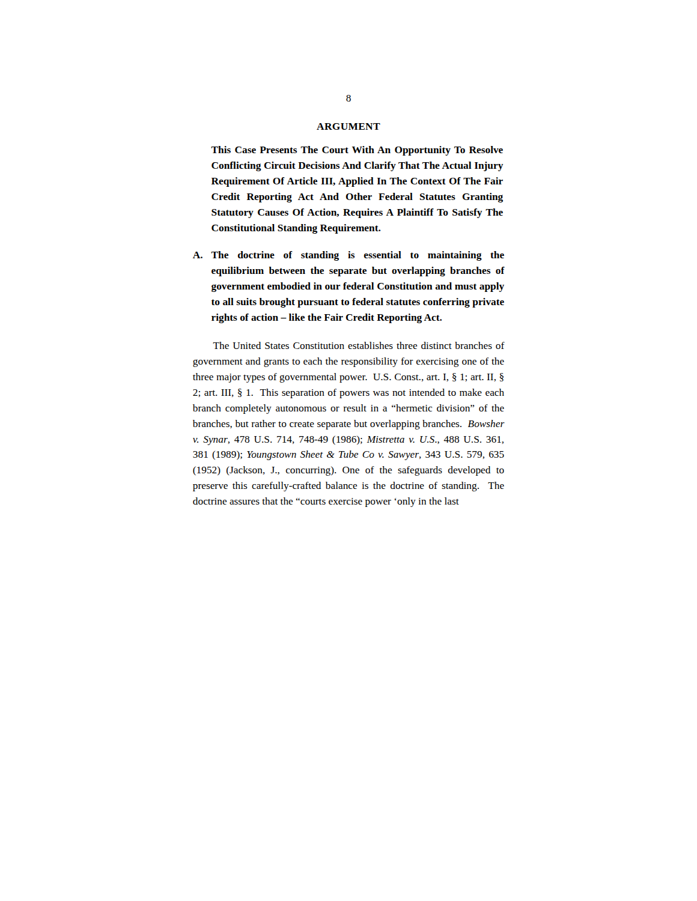8
ARGUMENT
This Case Presents The Court With An Opportunity To Resolve Conflicting Circuit Decisions And Clarify That The Actual Injury Requirement Of Article III, Applied In The Context Of The Fair Credit Reporting Act And Other Federal Statutes Granting Statutory Causes Of Action, Requires A Plaintiff To Satisfy The Constitutional Standing Requirement.
A. The doctrine of standing is essential to maintaining the equilibrium between the separate but overlapping branches of government embodied in our federal Constitution and must apply to all suits brought pursuant to federal statutes conferring private rights of action – like the Fair Credit Reporting Act.
The United States Constitution establishes three distinct branches of government and grants to each the responsibility for exercising one of the three major types of governmental power. U.S. Const., art. I, § 1; art. II, § 2; art. III, § 1. This separation of powers was not intended to make each branch completely autonomous or result in a “hermetic division” of the branches, but rather to create separate but overlapping branches. Bowsher v. Synar, 478 U.S. 714, 748-49 (1986); Mistretta v. U.S., 488 U.S. 361, 381 (1989); Youngstown Sheet & Tube Co v. Sawyer, 343 U.S. 579, 635 (1952) (Jackson, J., concurring). One of the safeguards developed to preserve this carefully-crafted balance is the doctrine of standing. The doctrine assures that the “courts exercise power ‘only in the last